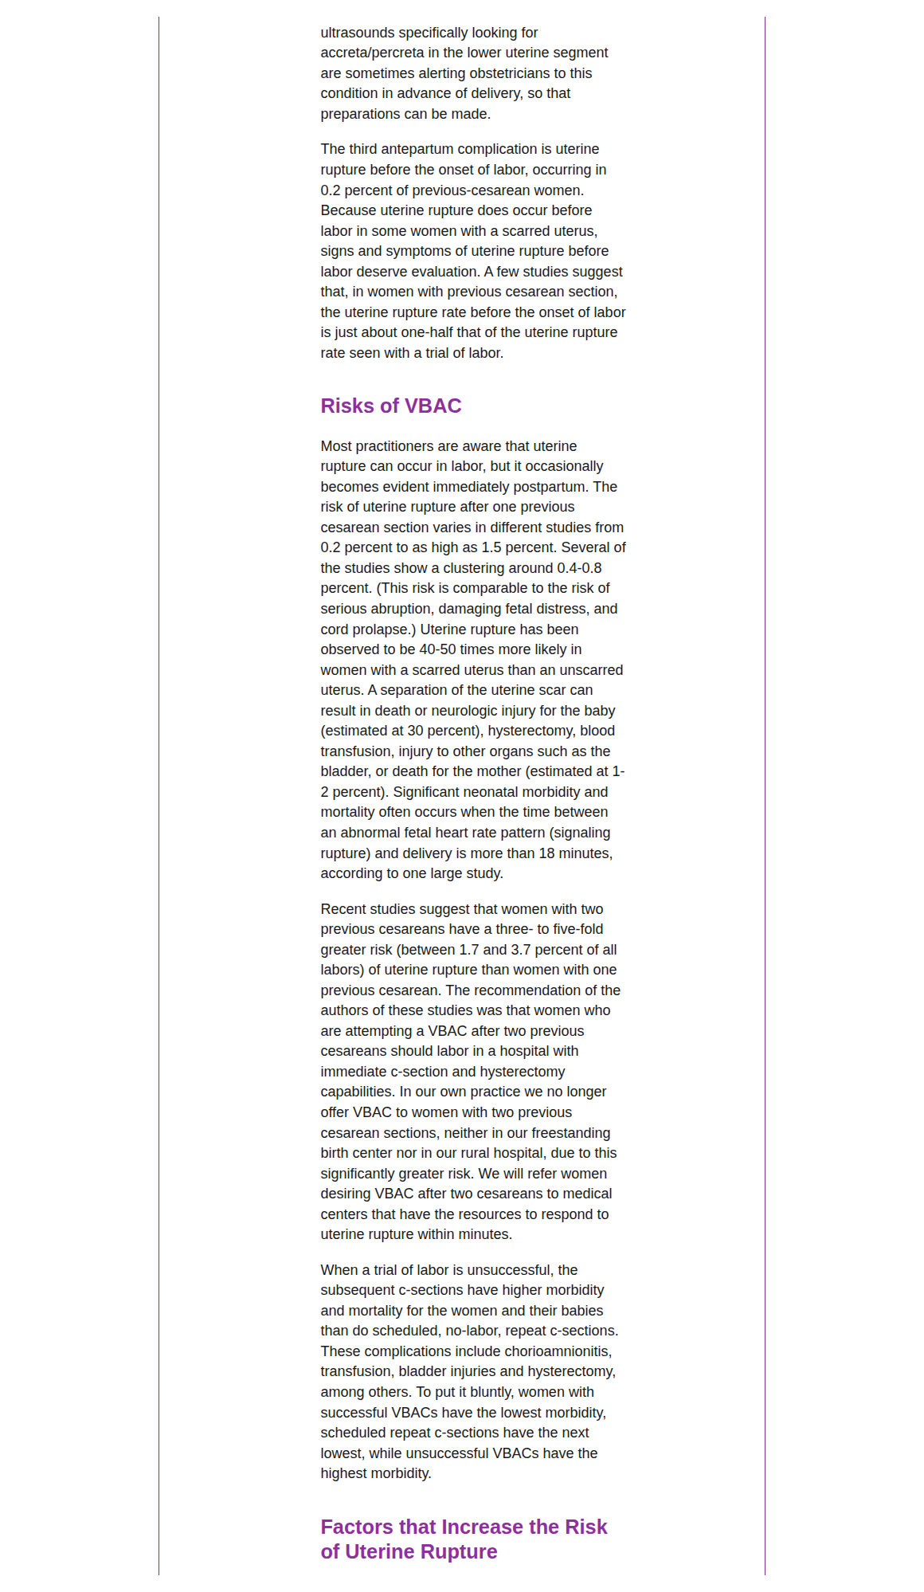ultrasounds specifically looking for accreta/percreta in the lower uterine segment are sometimes alerting obstetricians to this condition in advance of delivery, so that preparations can be made.
The third antepartum complication is uterine rupture before the onset of labor, occurring in 0.2 percent of previous-cesarean women. Because uterine rupture does occur before labor in some women with a scarred uterus, signs and symptoms of uterine rupture before labor deserve evaluation. A few studies suggest that, in women with previous cesarean section, the uterine rupture rate before the onset of labor is just about one-half that of the uterine rupture rate seen with a trial of labor.
Risks of VBAC
Most practitioners are aware that uterine rupture can occur in labor, but it occasionally becomes evident immediately postpartum. The risk of uterine rupture after one previous cesarean section varies in different studies from 0.2 percent to as high as 1.5 percent. Several of the studies show a clustering around 0.4-0.8 percent. (This risk is comparable to the risk of serious abruption, damaging fetal distress, and cord prolapse.) Uterine rupture has been observed to be 40-50 times more likely in women with a scarred uterus than an unscarred uterus. A separation of the uterine scar can result in death or neurologic injury for the baby (estimated at 30 percent), hysterectomy, blood transfusion, injury to other organs such as the bladder, or death for the mother (estimated at 1-2 percent). Significant neonatal morbidity and mortality often occurs when the time between an abnormal fetal heart rate pattern (signaling rupture) and delivery is more than 18 minutes, according to one large study.
Recent studies suggest that women with two previous cesareans have a three- to five-fold greater risk (between 1.7 and 3.7 percent of all labors) of uterine rupture than women with one previous cesarean. The recommendation of the authors of these studies was that women who are attempting a VBAC after two previous cesareans should labor in a hospital with immediate c-section and hysterectomy capabilities. In our own practice we no longer offer VBAC to women with two previous cesarean sections, neither in our freestanding birth center nor in our rural hospital, due to this significantly greater risk. We will refer women desiring VBAC after two cesareans to medical centers that have the resources to respond to uterine rupture within minutes.
When a trial of labor is unsuccessful, the subsequent c-sections have higher morbidity and mortality for the women and their babies than do scheduled, no-labor, repeat c-sections. These complications include chorioamnionitis, transfusion, bladder injuries and hysterectomy, among others. To put it bluntly, women with successful VBACs have the lowest morbidity, scheduled repeat c-sections have the next lowest, while unsuccessful VBACs have the highest morbidity.
Factors that Increase the Risk of Uterine Rupture